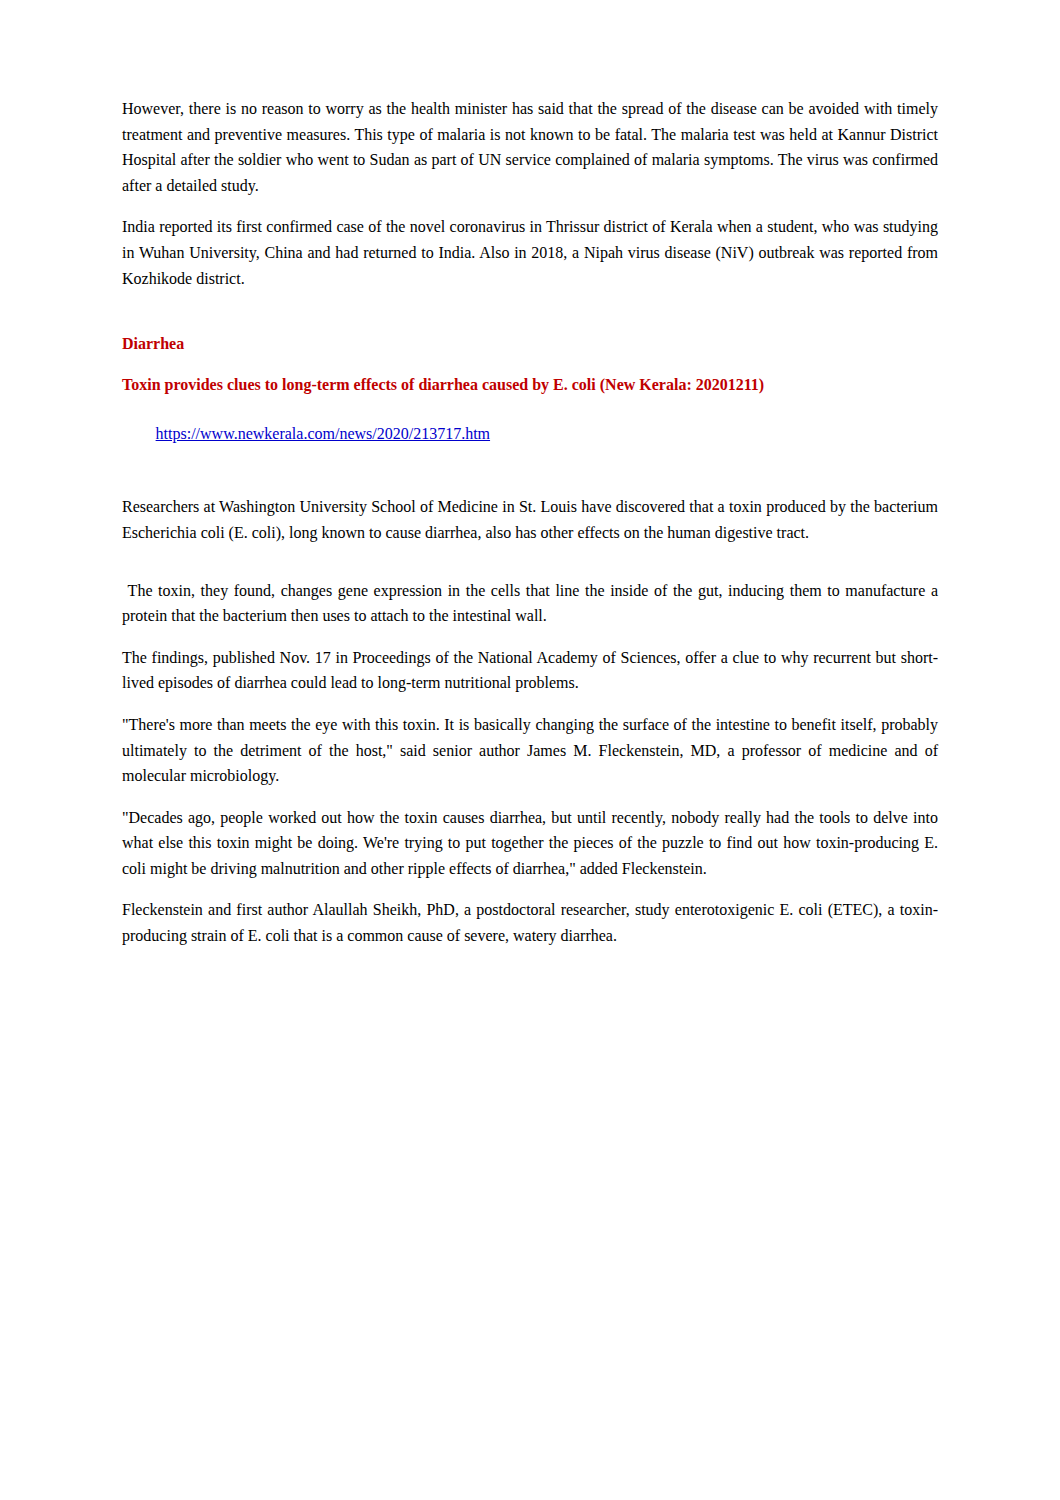However, there is no reason to worry as the health minister has said that the spread of the disease can be avoided with timely treatment and preventive measures. This type of malaria is not known to be fatal. The malaria test was held at Kannur District Hospital after the soldier who went to Sudan as part of UN service complained of malaria symptoms. The virus was confirmed after a detailed study.
India reported its first confirmed case of the novel coronavirus in Thrissur district of Kerala when a student, who was studying in Wuhan University, China and had returned to India. Also in 2018, a Nipah virus disease (NiV) outbreak was reported from Kozhikode district.
Diarrhea
Toxin provides clues to long-term effects of diarrhea caused by E. coli (New Kerala: 20201211)
https://www.newkerala.com/news/2020/213717.htm
Researchers at Washington University School of Medicine in St. Louis have discovered that a toxin produced by the bacterium Escherichia coli (E. coli), long known to cause diarrhea, also has other effects on the human digestive tract.
The toxin, they found, changes gene expression in the cells that line the inside of the gut, inducing them to manufacture a protein that the bacterium then uses to attach to the intestinal wall.
The findings, published Nov. 17 in Proceedings of the National Academy of Sciences, offer a clue to why recurrent but short-lived episodes of diarrhea could lead to long-term nutritional problems.
"There's more than meets the eye with this toxin. It is basically changing the surface of the intestine to benefit itself, probably ultimately to the detriment of the host," said senior author James M. Fleckenstein, MD, a professor of medicine and of molecular microbiology.
"Decades ago, people worked out how the toxin causes diarrhea, but until recently, nobody really had the tools to delve into what else this toxin might be doing. We're trying to put together the pieces of the puzzle to find out how toxin-producing E. coli might be driving malnutrition and other ripple effects of diarrhea," added Fleckenstein.
Fleckenstein and first author Alaullah Sheikh, PhD, a postdoctoral researcher, study enterotoxigenic E. coli (ETEC), a toxin-producing strain of E. coli that is a common cause of severe, watery diarrhea.